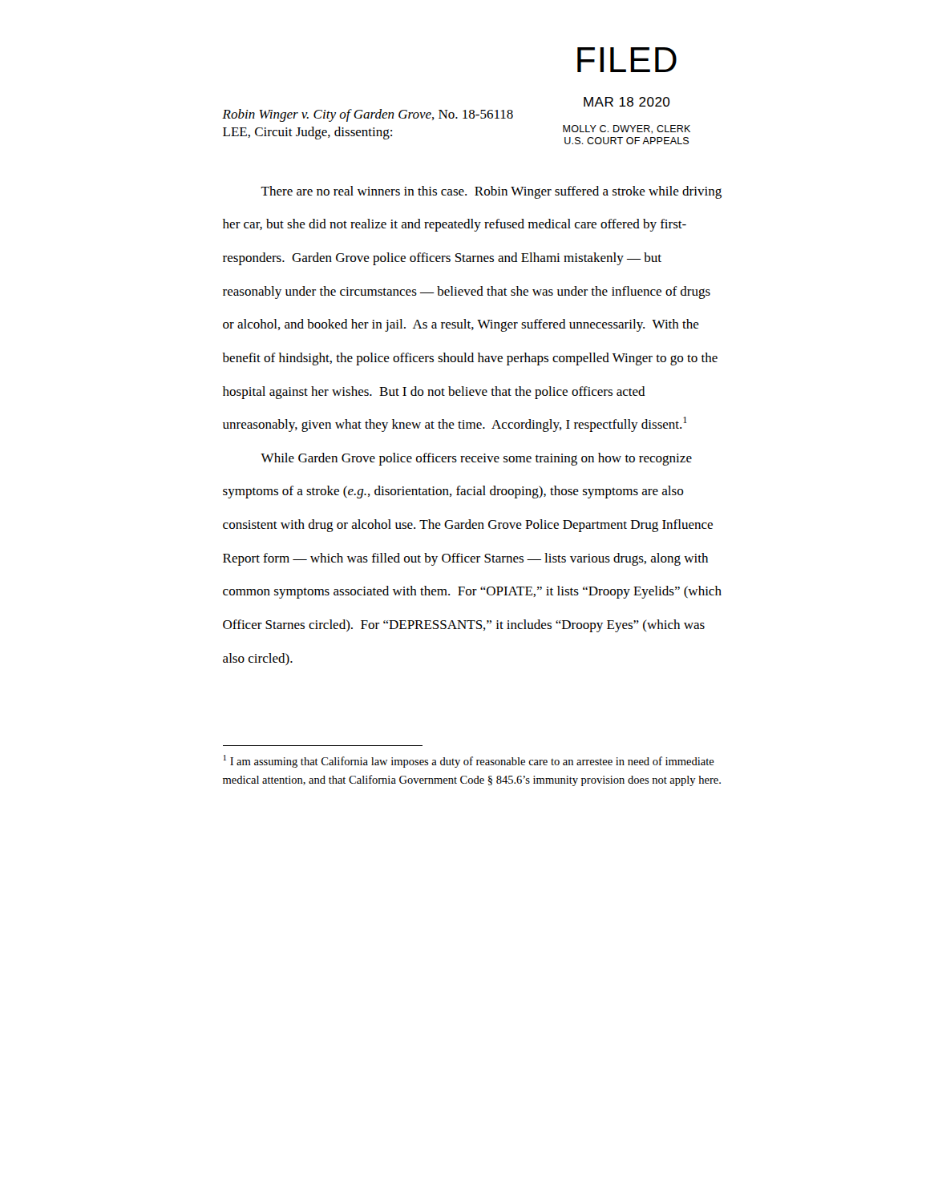FILED
MAR 18 2020
MOLLY C. DWYER, CLERK
U.S. COURT OF APPEALS
Robin Winger v. City of Garden Grove, No. 18-56118
LEE, Circuit Judge, dissenting:
There are no real winners in this case. Robin Winger suffered a stroke while driving her car, but she did not realize it and repeatedly refused medical care offered by first-responders. Garden Grove police officers Starnes and Elhami mistakenly — but reasonably under the circumstances — believed that she was under the influence of drugs or alcohol, and booked her in jail. As a result, Winger suffered unnecessarily. With the benefit of hindsight, the police officers should have perhaps compelled Winger to go to the hospital against her wishes. But I do not believe that the police officers acted unreasonably, given what they knew at the time. Accordingly, I respectfully dissent.1
While Garden Grove police officers receive some training on how to recognize symptoms of a stroke (e.g., disorientation, facial drooping), those symptoms are also consistent with drug or alcohol use. The Garden Grove Police Department Drug Influence Report form — which was filled out by Officer Starnes — lists various drugs, along with common symptoms associated with them. For “OPIATE,” it lists “Droopy Eyelids” (which Officer Starnes circled). For “DEPRESSANTS,” it includes “Droopy Eyes” (which was also circled).
1 I am assuming that California law imposes a duty of reasonable care to an arrestee in need of immediate medical attention, and that California Government Code § 845.6’s immunity provision does not apply here.